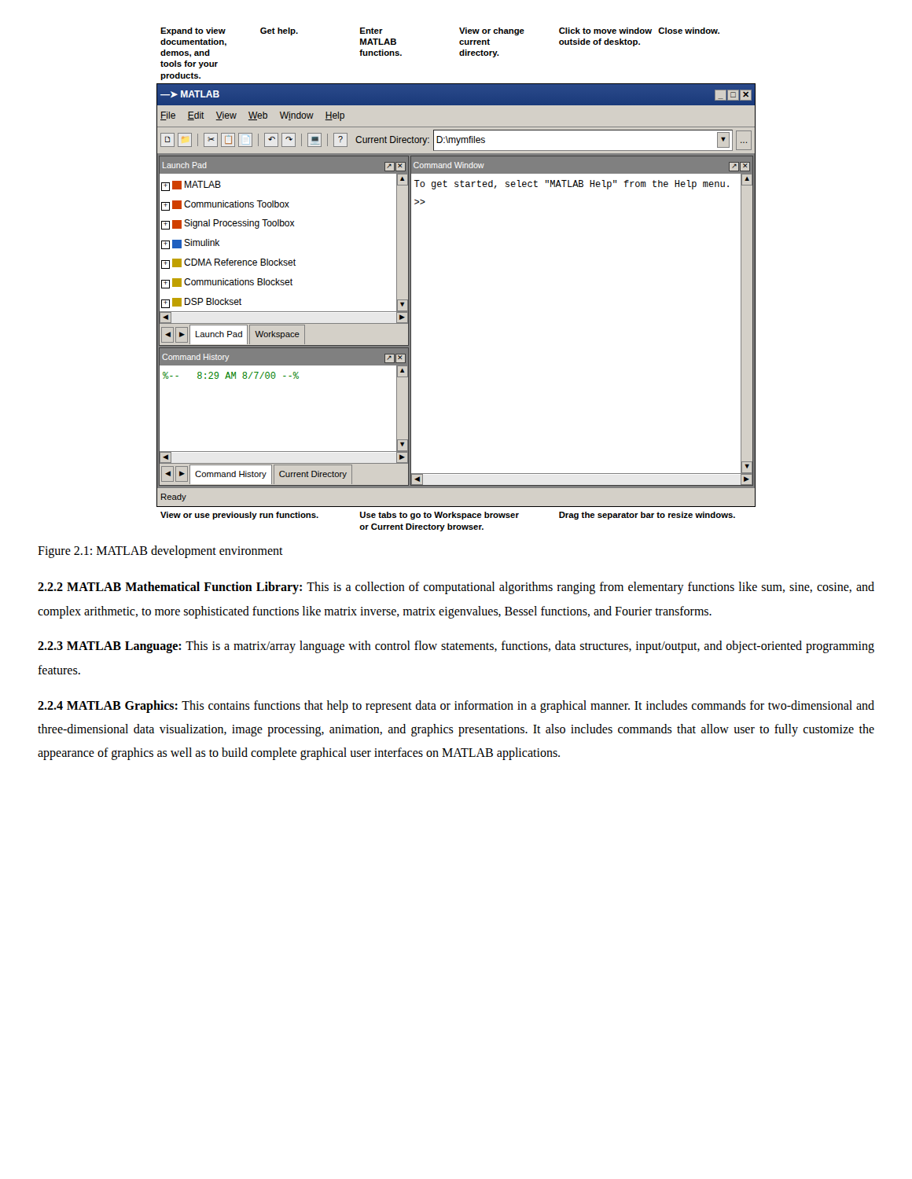Expand to view
documentation, demos, and
tools for your products.
Get help.
Enter
MATLAB
functions.
View or change
current
directory.
Click to move window
outside of desktop.
Close window.
—➤ MATLAB _□✕
File Edit View Web Window Help
🗋 📁 ✂ 📋 📄 ↶ ↷ 💻 ? Current Directory: D:\mymfiles▼ ...
Launch Pad ↗✕
+ MATLAB
+ Communications Toolbox
+ Signal Processing Toolbox
+ Simulink
+ CDMA Reference Blockset
+ Communications Blockset
+ DSP Blockset
▲
▼
◀
▶
◀ ▶ Launch Pad Workspace
Command History ↗✕
%-- 8:29 AM 8/7/00 --%
▲
▼
◀
▶
◀ ▶ Command History Current Directory
Command Window ↗✕
To get started, select "MATLAB Help" from the Help menu. >>
▲
▼
◀
▶
Ready
View or use previously run functions.
Use tabs to go to Workspace browser
or Current Directory browser.
Drag the separator bar to resize windows.
Figure 2.1: MATLAB development environment
2.2.2 MATLAB Mathematical Function Library: This is a collection of computational algorithms ranging from elementary functions like sum, sine, cosine, and complex arithmetic, to more sophisticated functions like matrix inverse, matrix eigenvalues, Bessel functions, and Fourier transforms.
2.2.3 MATLAB Language: This is a matrix/array language with control flow statements, functions, data structures, input/output, and object-oriented programming features.
2.2.4 MATLAB Graphics: This contains functions that help to represent data or information in a graphical manner. It includes commands for two-dimensional and three-dimensional data visualization, image processing, animation, and graphics presentations. It also includes commands that allow user to fully customize the appearance of graphics as well as to build complete graphical user interfaces on MATLAB applications.